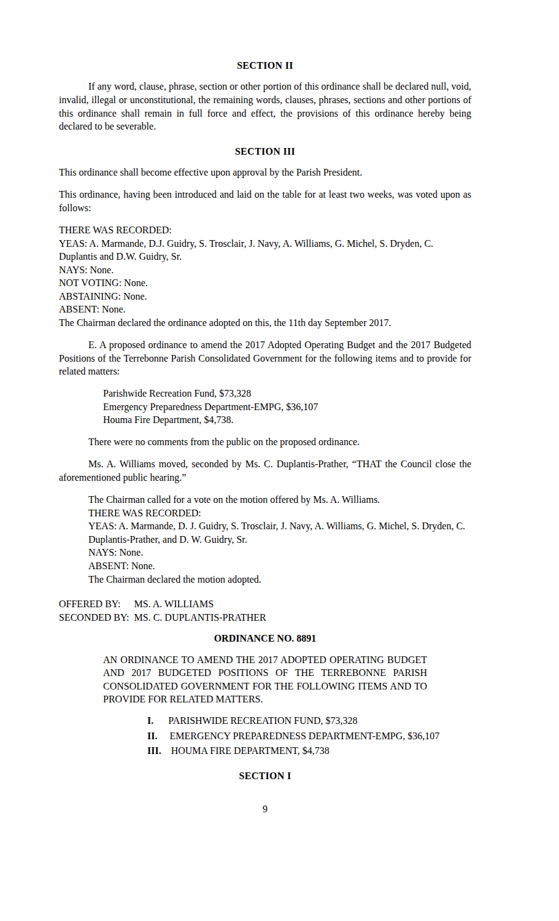SECTION II
If any word, clause, phrase, section or other portion of this ordinance shall be declared null, void, invalid, illegal or unconstitutional, the remaining words, clauses, phrases, sections and other portions of this ordinance shall remain in full force and effect, the provisions of this ordinance hereby being declared to be severable.
SECTION III
This ordinance shall become effective upon approval by the Parish President.
This ordinance, having been introduced and laid on the table for at least two weeks, was voted upon as follows:
THERE WAS RECORDED:
YEAS: A. Marmande, D.J. Guidry, S. Trosclair, J. Navy, A. Williams, G. Michel, S. Dryden, C. Duplantis and D.W. Guidry, Sr.
NAYS: None.
NOT VOTING: None.
ABSTAINING: None.
ABSENT: None.
The Chairman declared the ordinance adopted on this, the 11th day September 2017.
E. A proposed ordinance to amend the 2017 Adopted Operating Budget and the 2017 Budgeted Positions of the Terrebonne Parish Consolidated Government for the following items and to provide for related matters:
Parishwide Recreation Fund, $73,328
Emergency Preparedness Department-EMPG, $36,107
Houma Fire Department, $4,738.
There were no comments from the public on the proposed ordinance.
Ms. A. Williams moved, seconded by Ms. C. Duplantis-Prather, “THAT the Council close the aforementioned public hearing.”
The Chairman called for a vote on the motion offered by Ms. A. Williams.
THERE WAS RECORDED:
YEAS: A. Marmande, D. J. Guidry, S. Trosclair, J. Navy, A. Williams, G. Michel, S. Dryden, C. Duplantis-Prather, and D. W. Guidry, Sr.
NAYS: None.
ABSENT: None.
The Chairman declared the motion adopted.
| OFFERED BY: | MS. A. WILLIAMS |
| SECONDED BY: | MS. C. DUPLANTIS-PRATHER |
ORDINANCE NO. 8891
AN ORDINANCE TO AMEND THE 2017 ADOPTED OPERATING BUDGET AND 2017 BUDGETED POSITIONS OF THE TERREBONNE PARISH CONSOLIDATED GOVERNMENT FOR THE FOLLOWING ITEMS AND TO PROVIDE FOR RELATED MATTERS.
I. PARISHWIDE RECREATION FUND, $73,328
II. EMERGENCY PREPAREDNESS DEPARTMENT-EMPG, $36,107
III. HOUMA FIRE DEPARTMENT, $4,738
SECTION I
9